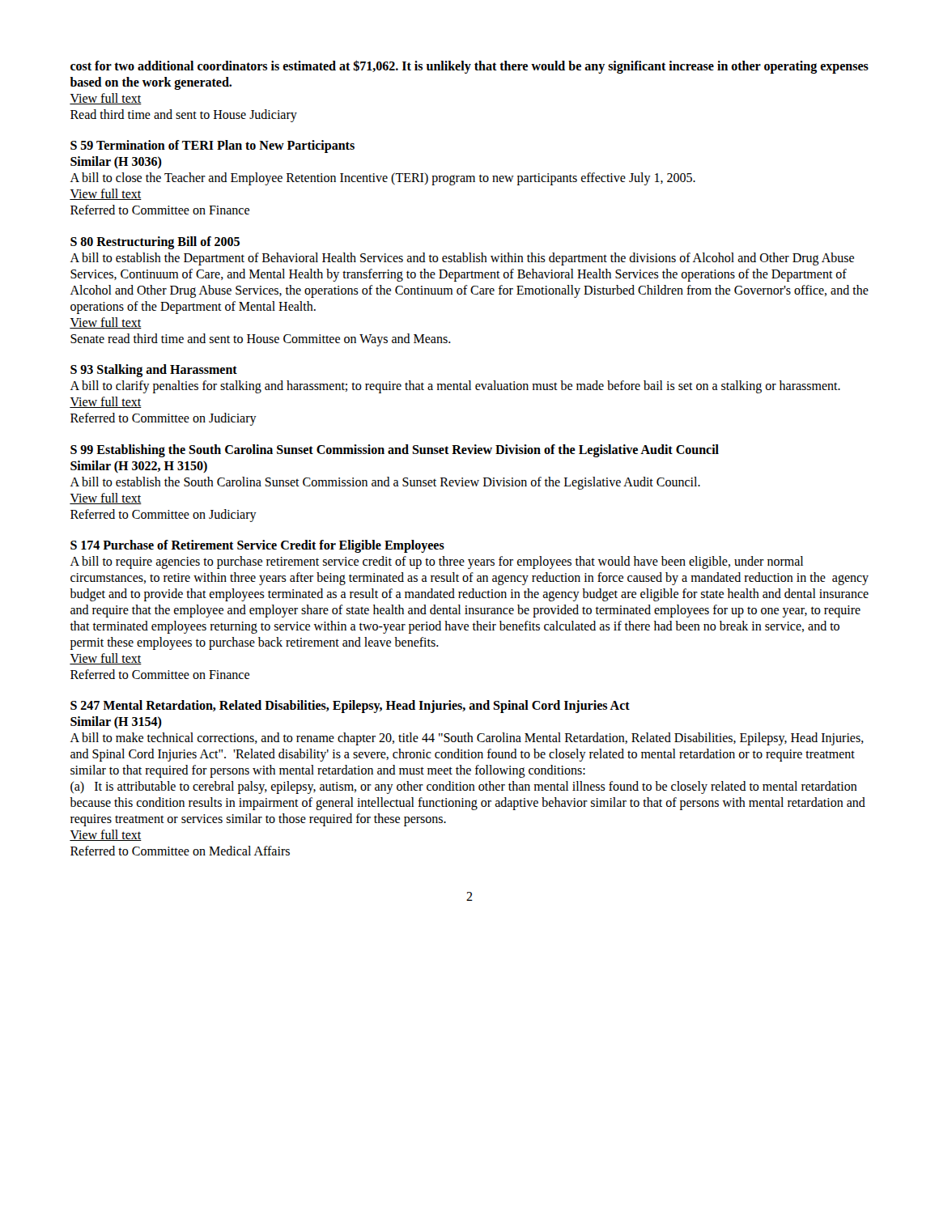cost for two additional coordinators is estimated at $71,062. It is unlikely that there would be any significant increase in other operating expenses based on the work generated.
View full text
Read third time and sent to House Judiciary
S 59 Termination of TERI Plan to New Participants
Similar (H 3036)
A bill to close the Teacher and Employee Retention Incentive (TERI) program to new participants effective July 1, 2005.
View full text
Referred to Committee on Finance
S 80 Restructuring Bill of 2005
A bill to establish the Department of Behavioral Health Services and to establish within this department the divisions of Alcohol and Other Drug Abuse Services, Continuum of Care, and Mental Health by transferring to the Department of Behavioral Health Services the operations of the Department of Alcohol and Other Drug Abuse Services, the operations of the Continuum of Care for Emotionally Disturbed Children from the Governor's office, and the operations of the Department of Mental Health.
View full text
Senate read third time and sent to House Committee on Ways and Means.
S 93 Stalking and Harassment
A bill to clarify penalties for stalking and harassment; to require that a mental evaluation must be made before bail is set on a stalking or harassment.
View full text
Referred to Committee on Judiciary
S 99 Establishing the South Carolina Sunset Commission and Sunset Review Division of the Legislative Audit Council
Similar (H 3022, H 3150)
A bill to establish the South Carolina Sunset Commission and a Sunset Review Division of the Legislative Audit Council.
View full text
Referred to Committee on Judiciary
S 174 Purchase of Retirement Service Credit for Eligible Employees
A bill to require agencies to purchase retirement service credit of up to three years for employees that would have been eligible, under normal circumstances, to retire within three years after being terminated as a result of an agency reduction in force caused by a mandated reduction in the agency budget and to provide that employees terminated as a result of a mandated reduction in the agency budget are eligible for state health and dental insurance and require that the employee and employer share of state health and dental insurance be provided to terminated employees for up to one year, to require that terminated employees returning to service within a two-year period have their benefits calculated as if there had been no break in service, and to permit these employees to purchase back retirement and leave benefits.
View full text
Referred to Committee on Finance
S 247 Mental Retardation, Related Disabilities, Epilepsy, Head Injuries, and Spinal Cord Injuries Act
Similar (H 3154)
A bill to make technical corrections, and to rename chapter 20, title 44 "South Carolina Mental Retardation, Related Disabilities, Epilepsy, Head Injuries, and Spinal Cord Injuries Act". 'Related disability' is a severe, chronic condition found to be closely related to mental retardation or to require treatment similar to that required for persons with mental retardation and must meet the following conditions:
(a) It is attributable to cerebral palsy, epilepsy, autism, or any other condition other than mental illness found to be closely related to mental retardation because this condition results in impairment of general intellectual functioning or adaptive behavior similar to that of persons with mental retardation and requires treatment or services similar to those required for these persons.
View full text
Referred to Committee on Medical Affairs
2